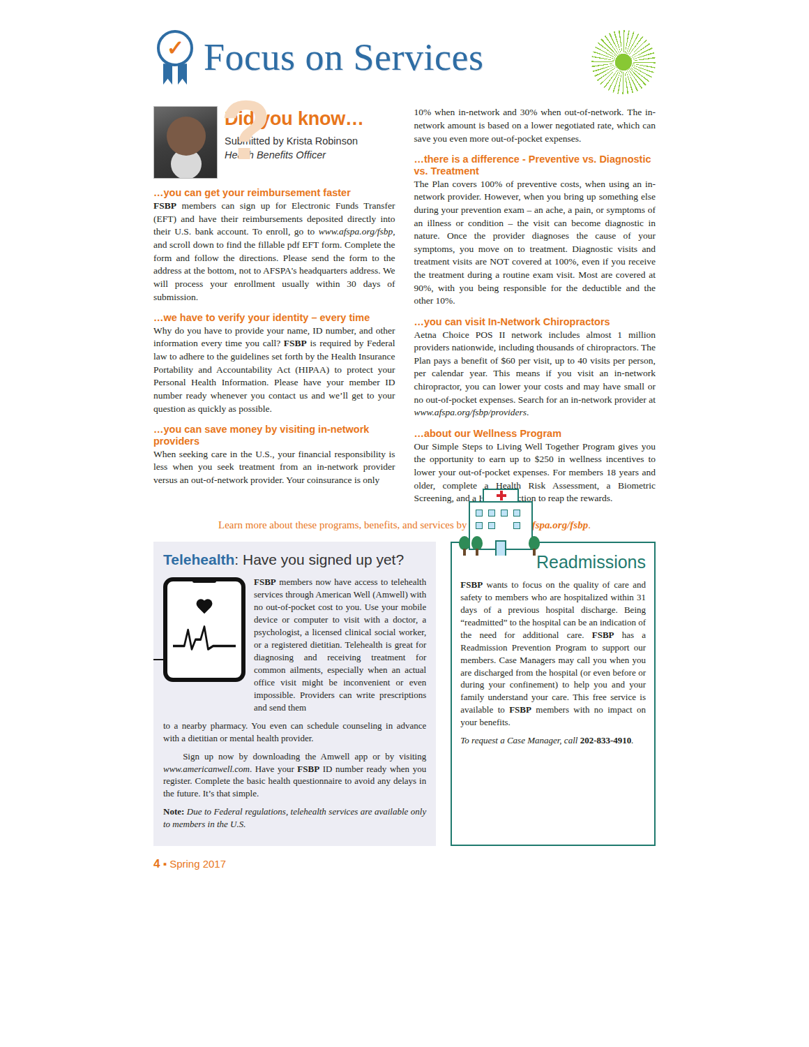✓
Focus on Services
?
Did you know…
Submitted by Krista Robinson
Health Benefits Officer
…you can get your reimbursement faster
FSBP members can sign up for Electronic Funds Transfer (EFT) and have their reimbursements deposited directly into their U.S. bank account. To enroll, go to www.afspa.org/fsbp, and scroll down to find the fillable pdf EFT form. Complete the form and follow the directions. Please send the form to the address at the bottom, not to AFSPA's headquarters address. We will process your enrollment usually within 30 days of submission.
…we have to verify your identity – every time
Why do you have to provide your name, ID number, and other information every time you call? FSBP is required by Federal law to adhere to the guidelines set forth by the Health Insurance Portability and Accountability Act (HIPAA) to protect your Personal Health Information. Please have your member ID number ready whenever you contact us and we’ll get to your question as quickly as possible.
…you can save money by visiting in-network providers
When seeking care in the U.S., your financial responsibility is less when you seek treatment from an in-network provider versus an out-of-network provider. Your coinsurance is only
10% when in-network and 30% when out-of-network. The in-network amount is based on a lower negotiated rate, which can save you even more out-of-pocket expenses.
…there is a difference - Preventive vs. Diagnostic vs. Treatment
The Plan covers 100% of preventive costs, when using an in-network provider. However, when you bring up something else during your prevention exam – an ache, a pain, or symptoms of an illness or condition – the visit can become diagnostic in nature. Once the provider diagnoses the cause of your symptoms, you move on to treatment. Diagnostic visits and treatment visits are NOT covered at 100%, even if you receive the treatment during a routine exam visit. Most are covered at 90%, with you being responsible for the deductible and the other 10%.
…you can visit In-Network Chiropractors
Aetna Choice POS II network includes almost 1 million providers nationwide, including thousands of chiropractors. The Plan pays a benefit of $60 per visit, up to 40 visits per person, per calendar year. This means if you visit an in-network chiropractor, you can lower your costs and may have small or no out-of-pocket expenses. Search for an in-network provider at www.afspa.org/fsbp/providers.
…about our Wellness Program
Our Simple Steps to Living Well Together Program gives you the opportunity to earn up to $250 in wellness incentives to lower your out-of-pocket expenses. For members 18 years and older, complete a Health Risk Assessment, a Biometric Screening, and a Healthy Action to reap the rewards.
Learn more about these programs, benefits, and services by visiting www.afspa.org/fsbp.
Telehealth: Have you signed up yet?
FSBP members now have access to telehealth services through American Well (Amwell) with no out-of-pocket cost to you. Use your mobile device or computer to visit with a doctor, a psychologist, a licensed clinical social worker, or a registered dietitian. Telehealth is great for diagnosing and receiving treatment for common ailments, especially when an actual office visit might be inconvenient or even impossible. Providers can write prescriptions and send them
to a nearby pharmacy. You even can schedule counseling in advance with a dietitian or mental health provider.
Sign up now by downloading the Amwell app or by visiting www.americanwell.com. Have your FSBP ID number ready when you register. Complete the basic health questionnaire to avoid any delays in the future. It’s that simple.
Note: Due to Federal regulations, telehealth services are available only to members in the U.S.
Readmissions
FSBP wants to focus on the quality of care and safety to members who are hospitalized within 31 days of a previous hospital discharge. Being “readmitted” to the hospital can be an indication of the need for additional care. FSBP has a Readmission Prevention Program to support our members. Case Managers may call you when you are discharged from the hospital (or even before or during your confinement) to help you and your family understand your care. This free service is available to FSBP members with no impact on your benefits.
To request a Case Manager, call 202-833-4910.
4 ▪ Spring 2017